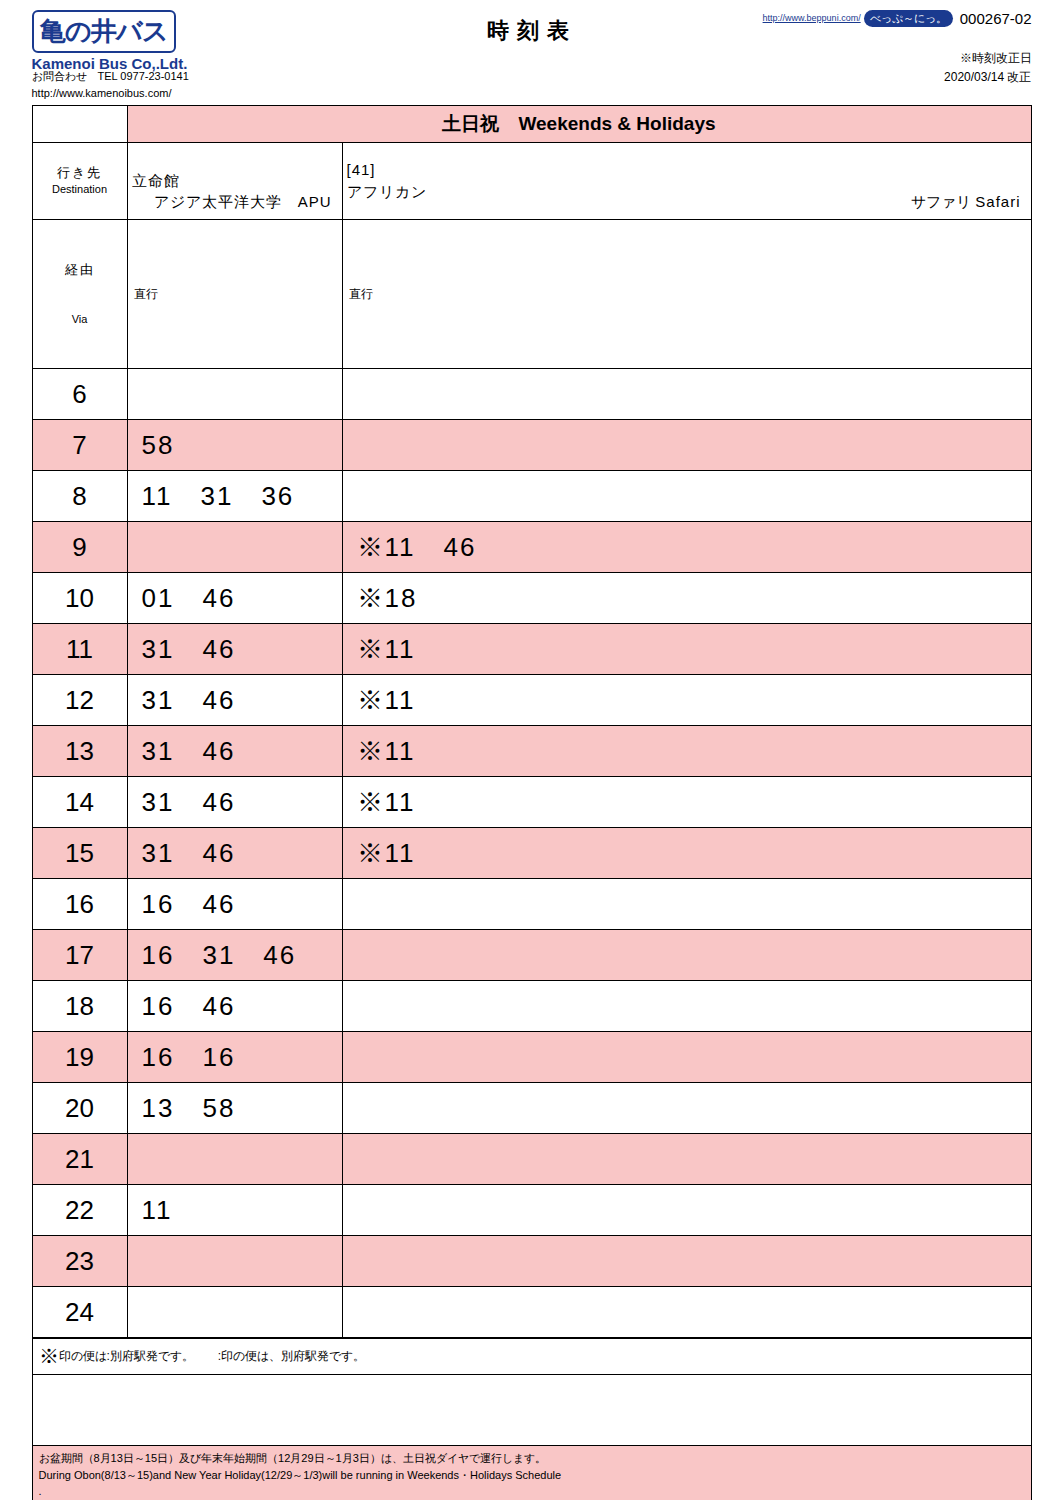亀の井バス
Kamenoi Bus Co,.Ldt.
お問合わせ　TEL 0977-23-0141
http://www.kamenoibus.com/
時刻表
http://www.beppuni.com/ べっぷ～にっ。 000267-02
※時刻改正日
2020/03/14 改正
| | 土日祝 Weekends & Holidays |
| 行き先 Destination | 立命館 アジア太平洋大学 APU | [41] アフリカン サファリ Safari |
| 経由 Via | 直行 | 直行 |
| 6 | | |
| 7 | 58 | |
| 8 | 11 31 36 | |
| 9 | | ※11 46 |
| 10 | 01 46 | ※18 |
| 11 | 31 46 | ※11 |
| 12 | 31 46 | ※11 |
| 13 | 31 46 | ※11 |
| 14 | 31 46 | ※11 |
| 15 | 31 46 | ※11 |
| 16 | 16 46 | |
| 17 | 16 31 46 | |
| 18 | 16 46 | |
| 19 | 16 16 | |
| 20 | 13 58 | |
| 21 | | |
| 22 | 11 | |
| 23 | | |
| 24 | | |
| ※ 印の便は:別府駅発です。 :印の便は、別府駅発です。 |
お盆期間（8月13日～15日）及び年末年始期間（12月29日～1月3日）は、土日祝ダイヤで運行します。
During Obon(8/13～15)and New Year Holiday(12/29～1/3)will be running in Weekends・Holidays Schedule
.